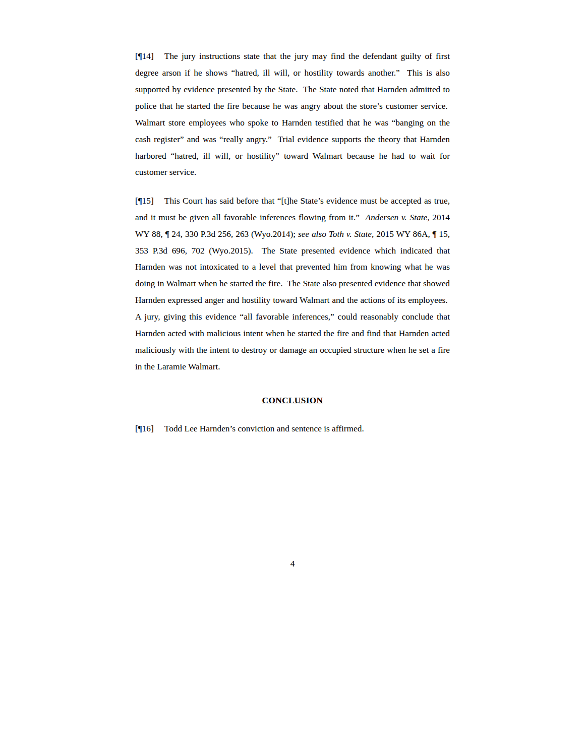[¶14] The jury instructions state that the jury may find the defendant guilty of first degree arson if he shows “hatred, ill will, or hostility towards another.” This is also supported by evidence presented by the State. The State noted that Harnden admitted to police that he started the fire because he was angry about the store’s customer service. Walmart store employees who spoke to Harnden testified that he was “banging on the cash register” and was “really angry.” Trial evidence supports the theory that Harnden harbored “hatred, ill will, or hostility” toward Walmart because he had to wait for customer service.
[¶15] This Court has said before that “[t]he State’s evidence must be accepted as true, and it must be given all favorable inferences flowing from it.” Andersen v. State, 2014 WY 88, ¶ 24, 330 P.3d 256, 263 (Wyo.2014); see also Toth v. State, 2015 WY 86A, ¶ 15, 353 P.3d 696, 702 (Wyo.2015). The State presented evidence which indicated that Harnden was not intoxicated to a level that prevented him from knowing what he was doing in Walmart when he started the fire. The State also presented evidence that showed Harnden expressed anger and hostility toward Walmart and the actions of its employees. A jury, giving this evidence “all favorable inferences,” could reasonably conclude that Harnden acted with malicious intent when he started the fire and find that Harnden acted maliciously with the intent to destroy or damage an occupied structure when he set a fire in the Laramie Walmart.
CONCLUSION
[¶16] Todd Lee Harnden’s conviction and sentence is affirmed.
4